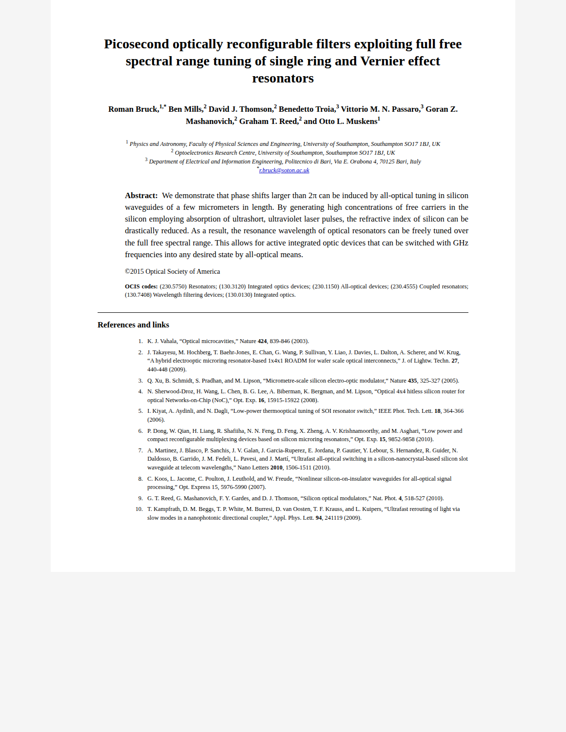Picosecond optically reconfigurable filters exploiting full free spectral range tuning of single ring and Vernier effect resonators
Roman Bruck,1,* Ben Mills,2 David J. Thomson,2 Benedetto Troia,3 Vittorio M. N. Passaro,3 Goran Z. Mashanovich,2 Graham T. Reed,2 and Otto L. Muskens1
1 Physics and Astronomy, Faculty of Physical Sciences and Engineering, University of Southampton, Southampton SO17 1BJ, UK
2 Optoelectronics Research Centre, University of Southampton, Southampton SO17 1BJ, UK
3 Department of Electrical and Information Engineering, Politecnico di Bari, Via E. Orabona 4, 70125 Bari, Italy
*r.bruck@soton.ac.uk
Abstract: We demonstrate that phase shifts larger than 2π can be induced by all-optical tuning in silicon waveguides of a few micrometers in length. By generating high concentrations of free carriers in the silicon employing absorption of ultrashort, ultraviolet laser pulses, the refractive index of silicon can be drastically reduced. As a result, the resonance wavelength of optical resonators can be freely tuned over the full free spectral range. This allows for active integrated optic devices that can be switched with GHz frequencies into any desired state by all-optical means.
©2015 Optical Society of America
OCIS codes: (230.5750) Resonators; (130.3120) Integrated optics devices; (230.1150) All-optical devices; (230.4555) Coupled resonators; (130.7408) Wavelength filtering devices; (130.0130) Integrated optics.
References and links
K. J. Vahala, “Optical microcavities,” Nature 424, 839-846 (2003).
J. Takayesu, M. Hochberg, T. Baehr-Jones, E. Chan, G. Wang, P. Sullivan, Y. Liao, J. Davies, L. Dalton, A. Scherer, and W. Krug, “A hybrid electrooptic microring resonator-based 1x4x1 ROADM for wafer scale optical interconnects,” J. of Lightw. Techn. 27, 440-448 (2009).
Q. Xu, B. Schmidt, S. Pradhan, and M. Lipson, “Micrometre-scale silicon electro-optic modulator,“ Nature 435, 325-327 (2005).
N. Sherwood-Droz, H. Wang, L. Chen, B. G. Lee, A. Biberman, K. Bergman, and M. Lipson, “Optical 4x4 hitless silicon router for optical Networks-on-Chip (NoC),” Opt. Exp. 16, 15915-15922 (2008).
I. Kiyat, A. Aydinli, and N. Dagli, “Low-power thermooptical tuning of SOI resonator switch,” IEEE Phot. Tech. Lett. 18, 364-366 (2006).
P. Dong, W. Qian, H. Liang, R. Shafiiha, N. N. Feng, D. Feng, X. Zheng, A. V. Krishnamoorthy, and M. Asghari, “Low power and compact reconfigurable multiplexing devices based on silicon microring resonators,” Opt. Exp. 15, 9852-9858 (2010).
A. Martinez, J. Blasco, P. Sanchis, J. V. Galan, J. Garcia-Ruperez, E. Jordana, P. Gautier, Y. Lebour, S. Hernandez, R. Guider, N. Daldosso, B. Garrido, J. M. Fedeli, L. Pavesi, and J. Martí, “Ultrafast all-optical switching in a silicon-nanocrystal-based silicon slot waveguide at telecom wavelengths,” Nano Letters 2010, 1506-1511 (2010).
C. Koos, L. Jacome, C. Poulton, J. Leuthold, and W. Freude, “Nonlinear silicon-on-insulator waveguides for all-optical signal processing,” Opt. Express 15, 5976-5990 (2007).
G. T. Reed, G. Mashanovich, F. Y. Gardes, and D. J. Thomson, “Silicon optical modulators,” Nat. Phot. 4, 518-527 (2010).
T. Kampfrath, D. M. Beggs, T. P. White, M. Burresi, D. van Oosten, T. F. Krauss, and L. Kuipers, “Ultrafast rerouting of light via slow modes in a nanophotonic directional coupler,” Appl. Phys. Lett. 94, 241119 (2009).